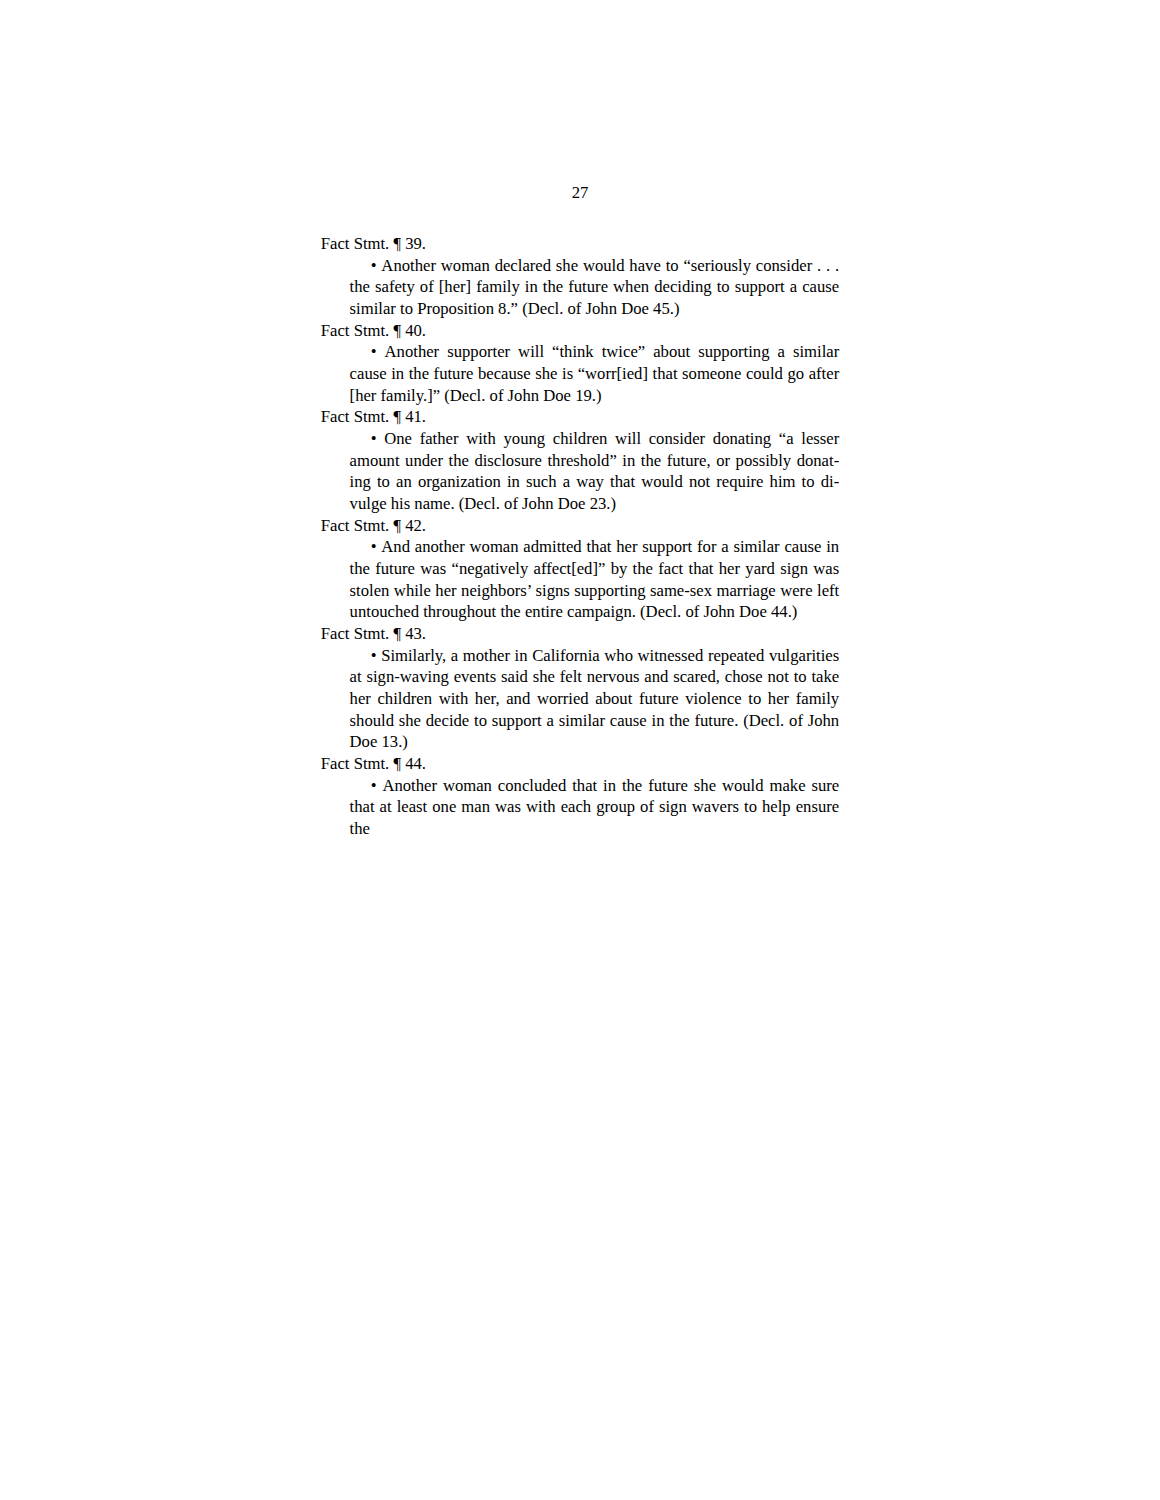27
Fact Stmt. ¶ 39.
• Another woman declared she would have to “seriously consider . . . the safety of [her] family in the future when deciding to support a cause similar to Proposition 8.” (Decl. of John Doe 45.)
Fact Stmt. ¶ 40.
• Another supporter will “think twice” about supporting a similar cause in the future because she is “worr[ied] that someone could go after [her family.]” (Decl. of John Doe 19.)
Fact Stmt. ¶ 41.
• One father with young children will consider donating “a lesser amount under the disclosure threshold” in the future, or possibly donating to an organization in such a way that would not require him to divulge his name. (Decl. of John Doe 23.)
Fact Stmt. ¶ 42.
• And another woman admitted that her support for a similar cause in the future was “negatively affect[ed]” by the fact that her yard sign was stolen while her neighbors’ signs supporting same-sex marriage were left untouched throughout the entire campaign. (Decl. of John Doe 44.)
Fact Stmt. ¶ 43.
• Similarly, a mother in California who witnessed repeated vulgarities at sign-waving events said she felt nervous and scared, chose not to take her children with her, and worried about future violence to her family should she decide to support a similar cause in the future. (Decl. of John Doe 13.)
Fact Stmt. ¶ 44.
• Another woman concluded that in the future she would make sure that at least one man was with each group of sign wavers to help ensure the